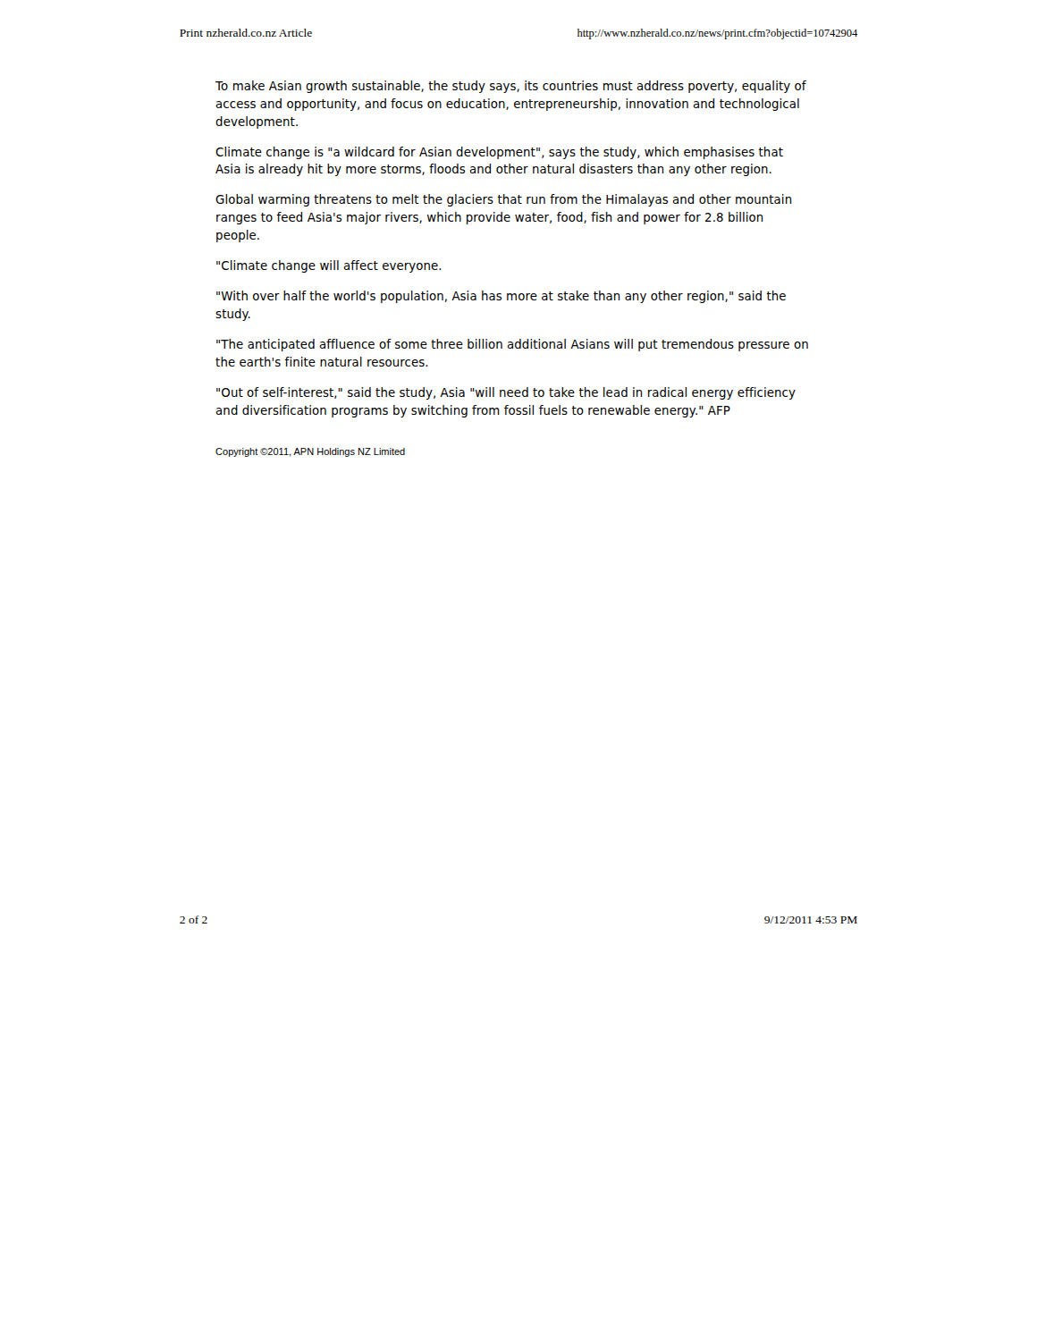Print nzherald.co.nz Article http://www.nzherald.co.nz/news/print.cfm?objectid=10742904
To make Asian growth sustainable, the study says, its countries must address poverty, equality of access and opportunity, and focus on education, entrepreneurship, innovation and technological development.
Climate change is "a wildcard for Asian development", says the study, which emphasises that Asia is already hit by more storms, floods and other natural disasters than any other region.
Global warming threatens to melt the glaciers that run from the Himalayas and other mountain ranges to feed Asia's major rivers, which provide water, food, fish and power for 2.8 billion people.
"Climate change will affect everyone.
"With over half the world's population, Asia has more at stake than any other region," said the study.
"The anticipated affluence of some three billion additional Asians will put tremendous pressure on the earth's finite natural resources.
"Out of self-interest," said the study, Asia "will need to take the lead in radical energy efficiency and diversification programs by switching from fossil fuels to renewable energy." AFP
Copyright ©2011, APN Holdings NZ Limited
2 of 2 9/12/2011 4:53 PM